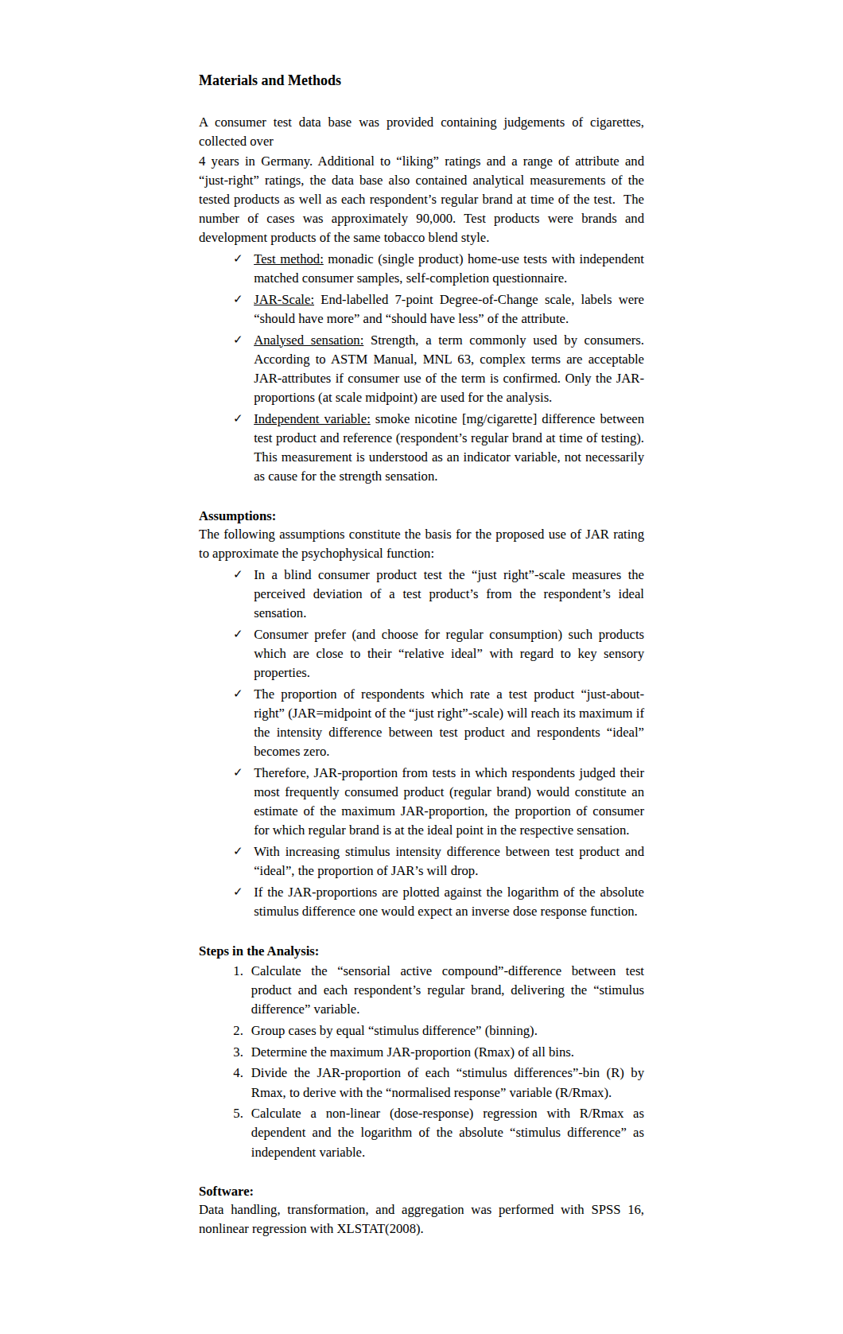Materials and Methods
A consumer test data base was provided containing judgements of cigarettes, collected over
4 years in Germany. Additional to “liking” ratings and a range of attribute and “just-right” ratings, the data base also contained analytical measurements of the tested products as well as each respondent’s regular brand at time of the test. The number of cases was approximately 90,000. Test products were brands and development products of the same tobacco blend style.
Test method: monadic (single product) home-use tests with independent matched consumer samples, self-completion questionnaire.
JAR-Scale: End-labelled 7-point Degree-of-Change scale, labels were “should have more” and “should have less” of the attribute.
Analysed sensation: Strength, a term commonly used by consumers. According to ASTM Manual, MNL 63, complex terms are acceptable JAR-attributes if consumer use of the term is confirmed. Only the JAR-proportions (at scale midpoint) are used for the analysis.
Independent variable: smoke nicotine [mg/cigarette] difference between test product and reference (respondent’s regular brand at time of testing). This measurement is understood as an indicator variable, not necessarily as cause for the strength sensation.
Assumptions:
The following assumptions constitute the basis for the proposed use of JAR rating to approximate the psychophysical function:
In a blind consumer product test the “just right”-scale measures the perceived deviation of a test product’s from the respondent’s ideal sensation.
Consumer prefer (and choose for regular consumption) such products which are close to their “relative ideal” with regard to key sensory properties.
The proportion of respondents which rate a test product “just-about-right” (JAR=midpoint of the “just right”-scale) will reach its maximum if the intensity difference between test product and respondents “ideal” becomes zero.
Therefore, JAR-proportion from tests in which respondents judged their most frequently consumed product (regular brand) would constitute an estimate of the maximum JAR-proportion, the proportion of consumer for which regular brand is at the ideal point in the respective sensation.
With increasing stimulus intensity difference between test product and “ideal”, the proportion of JAR’s will drop.
If the JAR-proportions are plotted against the logarithm of the absolute stimulus difference one would expect an inverse dose response function.
Steps in the Analysis:
Calculate the “sensorial active compound”-difference between test product and each respondent’s regular brand, delivering the “stimulus difference” variable.
Group cases by equal “stimulus difference” (binning).
Determine the maximum JAR-proportion (Rmax) of all bins.
Divide the JAR-proportion of each “stimulus differences”-bin (R) by Rmax, to derive with the “normalised response” variable (R/Rmax).
Calculate a non-linear (dose-response) regression with R/Rmax as dependent and the logarithm of the absolute “stimulus difference” as independent variable.
Software:
Data handling, transformation, and aggregation was performed with SPSS 16, nonlinear regression with XLSTAT(2008).